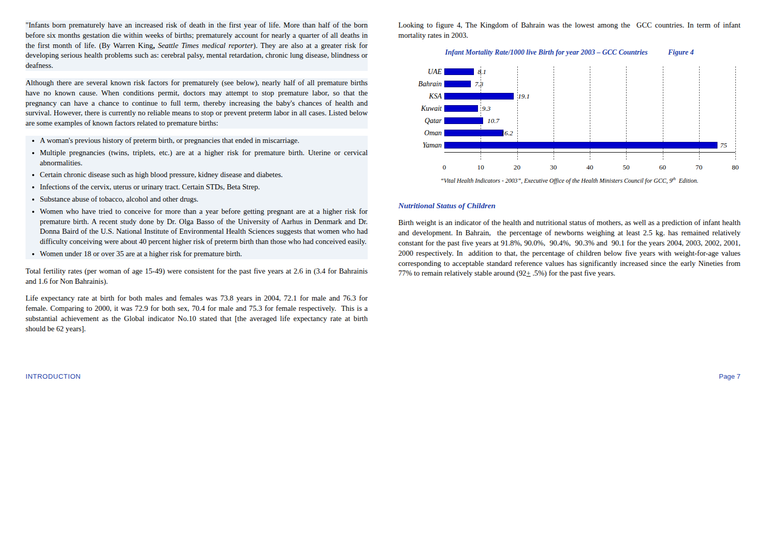"Infants born prematurely have an increased risk of death in the first year of life. More than half of the born before six months gestation die within weeks of births; prematurely account for nearly a quarter of all deaths in the first month of life. (By Warren King, Seattle Times medical reporter). They are also at a greater risk for developing serious health problems such as: cerebral palsy, mental retardation, chronic lung disease, blindness or deafness.
Although there are several known risk factors for prematurely (see below), nearly half of all premature births have no known cause. When conditions permit, doctors may attempt to stop premature labor, so that the pregnancy can have a chance to continue to full term, thereby increasing the baby's chances of health and survival. However, there is currently no reliable means to stop or prevent preterm labor in all cases. Listed below are some examples of known factors related to premature births:
A woman's previous history of preterm birth, or pregnancies that ended in miscarriage.
Multiple pregnancies (twins, triplets, etc.) are at a higher risk for premature birth. Uterine or cervical abnormalities.
Certain chronic disease such as high blood pressure, kidney disease and diabetes.
Infections of the cervix, uterus or urinary tract. Certain STDs, Beta Strep.
Substance abuse of tobacco, alcohol and other drugs.
Women who have tried to conceive for more than a year before getting pregnant are at a higher risk for premature birth. A recent study done by Dr. Olga Basso of the University of Aarhus in Denmark and Dr. Donna Baird of the U.S. National Institute of Environmental Health Sciences suggests that women who had difficulty conceiving were about 40 percent higher risk of preterm birth than those who had conceived easily.
Women under 18 or over 35 are at a higher risk for premature birth.
Total fertility rates (per woman of age 15-49) were consistent for the past five years at 2.6 in (3.4 for Bahrainis and 1.6 for Non Bahrainis).
Life expectancy rate at birth for both males and females was 73.8 years in 2004, 72.1 for male and 76.3 for female. Comparing to 2000, it was 72.9 for both sex, 70.4 for male and 75.3 for female respectively. This is a substantial achievement as the Global indicator No.10 stated that [the averaged life expectancy rate at birth should be 62 years].
Looking to figure 4, The Kingdom of Bahrain was the lowest among the GCC countries. In term of infant mortality rates in 2003.
Infant Mortality Rate/1000 live Birth for year 2003 – GCC CountriesFigure 4
UAE
8.1
Bahrain
7.3
KSA
19.1
Kuwait
9.3
Qatar
10.7
Oman
16.2
Yaman
75
0 10 20 30 40 50 60 70 80
“Vital Health Indicators - 2003”, Executive Office of the Health Ministers Council for GCC, 9th Edition.
Nutritional Status of Children
Birth weight is an indicator of the health and nutritional status of mothers, as well as a prediction of infant health and development. In Bahrain, the percentage of newborns weighing at least 2.5 kg. has remained relatively constant for the past five years at 91.8%, 90.0%, 90.4%, 90.3% and 90.1 for the years 2004, 2003, 2002, 2001, 2000 respectively. In addition to that, the percentage of children below five years with weight-for-age values corresponding to acceptable standard reference values has significantly increased since the early Nineties from 77% to remain relatively stable around (92+ .5%) for the past five years.
INTRODUCTION
Page 7